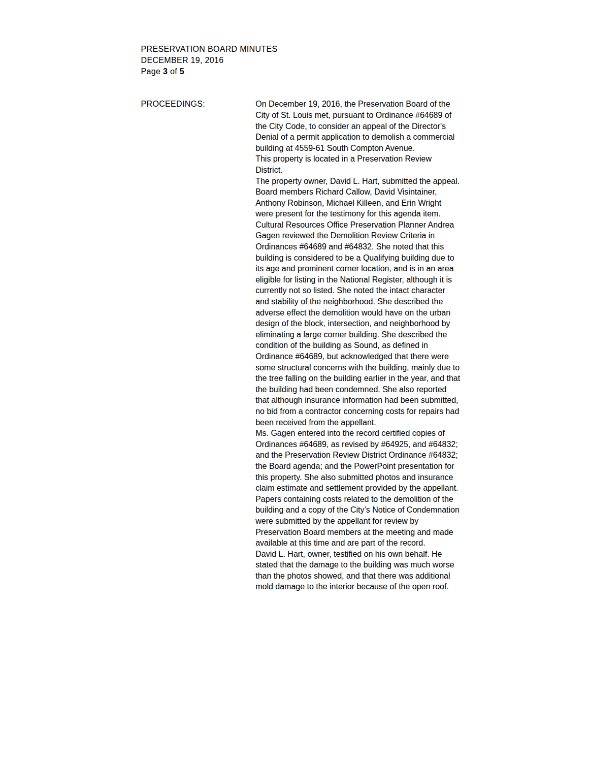PRESERVATION BOARD MINUTES
DECEMBER 19, 2016
Page 3 of 5
| PROCEEDINGS: | On December 19, 2016, the Preservation Board of the City of St. Louis met, pursuant to Ordinance #64689 of the City Code, to consider an appeal of the Director's Denial of a permit application to demolish a commercial building at 4559-61 South Compton Avenue. This property is located in a Preservation Review District. The property owner, David L. Hart, submitted the appeal. Board members Richard Callow, David Visintainer, Anthony Robinson, Michael Killeen, and Erin Wright were present for the testimony for this agenda item. Cultural Resources Office Preservation Planner Andrea Gagen reviewed the Demolition Review Criteria in Ordinances #64689 and #64832. She noted that this building is considered to be a Qualifying building due to its age and prominent corner location, and is in an area eligible for listing in the National Register, although it is currently not so listed. She noted the intact character and stability of the neighborhood. She described the adverse effect the demolition would have on the urban design of the block, intersection, and neighborhood by eliminating a large corner building. She described the condition of the building as Sound, as defined in Ordinance #64689, but acknowledged that there were some structural concerns with the building, mainly due to the tree falling on the building earlier in the year, and that the building had been condemned. She also reported that although insurance information had been submitted, no bid from a contractor concerning costs for repairs had been received from the appellant. Ms. Gagen entered into the record certified copies of Ordinances #64689, as revised by #64925, and #64832; and the Preservation Review District Ordinance #64832; the Board agenda; and the PowerPoint presentation for this property. She also submitted photos and insurance claim estimate and settlement provided by the appellant. Papers containing costs related to the demolition of the building and a copy of the City’s Notice of Condemnation were submitted by the appellant for review by Preservation Board members at the meeting and made available at this time and are part of the record. David L. Hart, owner, testified on his own behalf. He stated that the damage to the building was much worse than the photos showed, and that there was additional mold damage to the interior because of the open roof. |